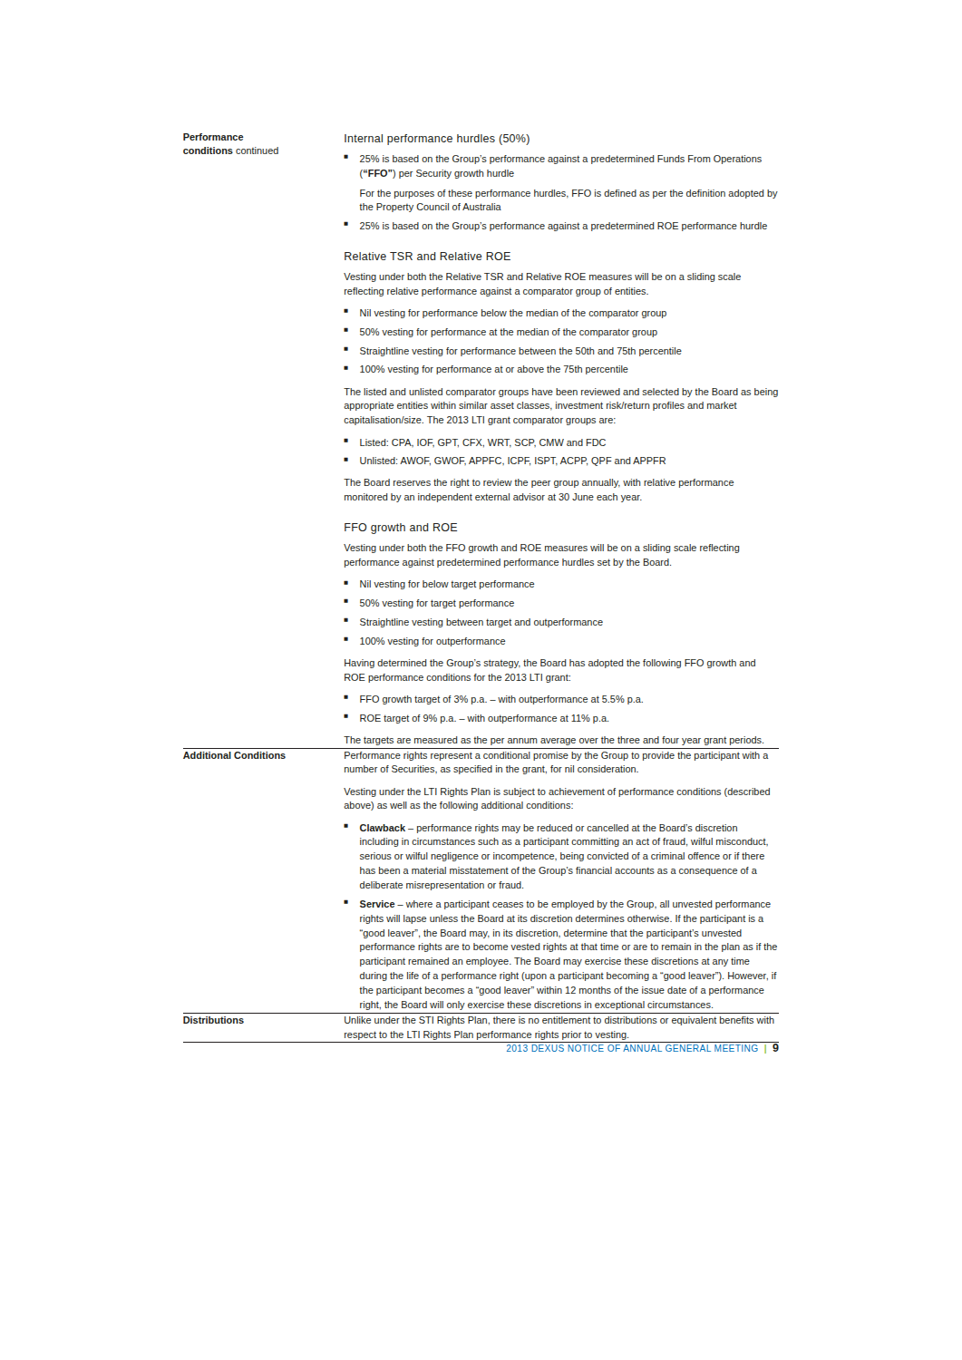| Performance conditions continued | Internal performance hurdles (50%) 25% is based on the Group’s performance against a predetermined Funds From Operations ( “FFO” ) per Security growth hurdle For the purposes of these performance hurdles, FFO is defined as per the definition adopted by the Property Council of Australia 25% is based on the Group’s performance against a predetermined ROE performance hurdle Relative TSR and Relative ROE Vesting under both the Relative TSR and Relative ROE measures will be on a sliding scale reflecting relative performance against a comparator group of entities. Nil vesting for performance below the median of the comparator group 50% vesting for performance at the median of the comparator group Straightline vesting for performance between the 50th and 75th percentile 100% vesting for performance at or above the 75th percentile The listed and unlisted comparator groups have been reviewed and selected by the Board as being appropriate entities within similar asset classes, investment risk/return profiles and market capitalisation/size. The 2013 LTI grant comparator groups are: Listed: CPA, IOF, GPT, CFX, WRT, SCP, CMW and FDC Unlisted: AWOF, GWOF, APPFC, ICPF, ISPT, ACPP, QPF and APPFR The Board reserves the right to review the peer group annually, with relative performance monitored by an independent external advisor at 30 June each year. FFO growth and ROE Vesting under both the FFO growth and ROE measures will be on a sliding scale reflecting performance against predetermined performance hurdles set by the Board. Nil vesting for below target performance 50% vesting for target performance Straightline vesting between target and outperformance 100% vesting for outperformance Having determined the Group’s strategy, the Board has adopted the following FFO growth and ROE performance conditions for the 2013 LTI grant: FFO growth target of 3% p.a. – with outperformance at 5.5% p.a. ROE target of 9% p.a. – with outperformance at 11% p.a. The targets are measured as the per annum average over the three and four year grant periods. |
| Additional Conditions | Performance rights represent a conditional promise by the Group to provide the participant with a number of Securities, as specified in the grant, for nil consideration. Vesting under the LTI Rights Plan is subject to achievement of performance conditions (described above) as well as the following additional conditions: Clawback – performance rights may be reduced or cancelled at the Board’s discretion including in circumstances such as a participant committing an act of fraud, wilful misconduct, serious or wilful negligence or incompetence, being convicted of a criminal offence or if there has been a material misstatement of the Group’s financial accounts as a consequence of a deliberate misrepresentation or fraud. Service – where a participant ceases to be employed by the Group, all unvested performance rights will lapse unless the Board at its discretion determines otherwise. If the participant is a “good leaver”, the Board may, in its discretion, determine that the participant’s unvested performance rights are to become vested rights at that time or are to remain in the plan as if the participant remained an employee. The Board may exercise these discretions at any time during the life of a performance right (upon a participant becoming a “good leaver”). However, if the participant becomes a “good leaver” within 12 months of the issue date of a performance right, the Board will only exercise these discretions in exceptional circumstances. |
| Distributions | Unlike under the STI Rights Plan, there is no entitlement to distributions or equivalent benefits with respect to the LTI Rights Plan performance rights prior to vesting. |
2013 DEXUS NOTICE OF ANNUAL GENERAL MEETING|9